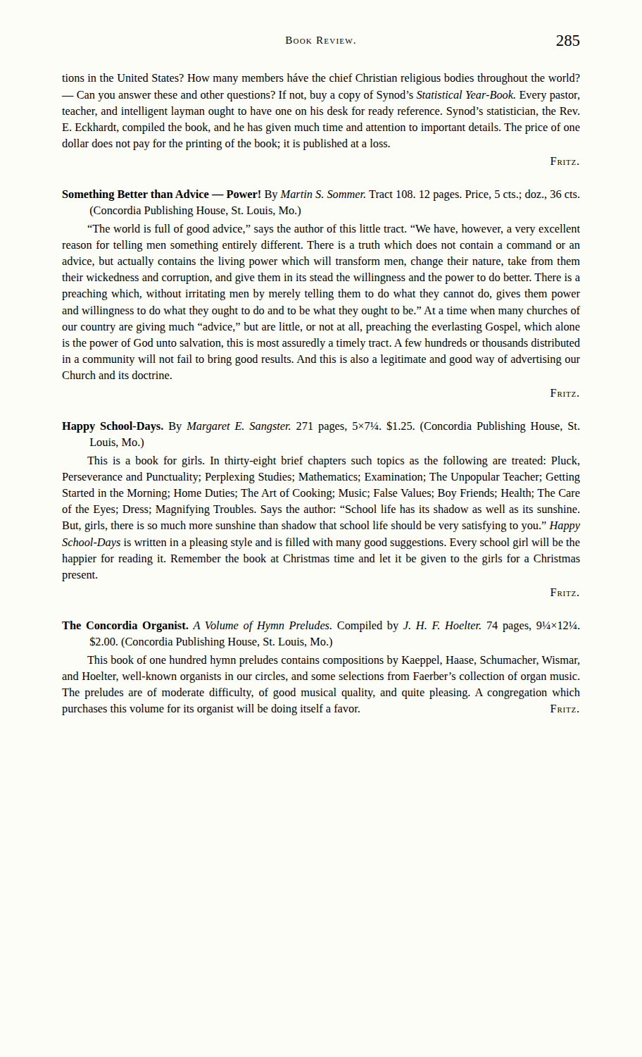Book Review. 285
tions in the United States? How many members háve the chief Christian religious bodies throughout the world? — Can you answer these and other questions? If not, buy a copy of Synod’s Statistical Year-Book. Every pastor, teacher, and intelligent layman ought to have one on his desk for ready reference. Synod’s statistician, the Rev. E. Eckhardt, compiled the book, and he has given much time and attention to important details. The price of one dollar does not pay for the printing of the book; it is published at a loss. Fritz.
Something Better than Advice — Power! By Martin S. Sommer. Tract 108. 12 pages. Price, 5 cts.; doz., 36 cts. (Concordia Publishing House, St. Louis, Mo.)
“The world is full of good advice,” says the author of this little tract. “We have, however, a very excellent reason for telling men something entirely different. There is a truth which does not contain a command or an advice, but actually contains the living power which will transform men, change their nature, take from them their wickedness and corruption, and give them in its stead the willingness and the power to do better. There is a preaching which, without irritating men by merely telling them to do what they cannot do, gives them power and willingness to do what they ought to do and to be what they ought to be.” At a time when many churches of our country are giving much “advice,” but are little, or not at all, preaching the everlasting Gospel, which alone is the power of God unto salvation, this is most assuredly a timely tract. A few hundreds or thousands distributed in a community will not fail to bring good results. And this is also a legitimate and good way of advertising our Church and its doctrine. Fritz.
Happy School-Days. By Margaret E. Sangster. 271 pages, 5×7¼. $1.25. (Concordia Publishing House, St. Louis, Mo.)
This is a book for girls. In thirty-eight brief chapters such topics as the following are treated: Pluck, Perseverance and Punctuality; Perplexing Studies; Mathematics; Examination; The Unpopular Teacher; Getting Started in the Morning; Home Duties; The Art of Cooking; Music; False Values; Boy Friends; Health; The Care of the Eyes; Dress; Magnifying Troubles. Says the author: “School life has its shadow as well as its sunshine. But, girls, there is so much more sunshine than shadow that school life should be very satisfying to you.” Happy School-Days is written in a pleasing style and is filled with many good suggestions. Every school girl will be the happier for reading it. Remember the book at Christmas time and let it be given to the girls for a Christmas present. Fritz.
The Concordia Organist. A Volume of Hymn Preludes. Compiled by J. H. F. Hoelter. 74 pages, 9¼×12¼. $2.00. (Concordia Publishing House, St. Louis, Mo.)
This book of one hundred hymn preludes contains compositions by Kaeppel, Haase, Schumacher, Wismar, and Hoelter, well-known organists in our circles, and some selections from Faerber’s collection of organ music. The preludes are of moderate difficulty, of good musical quality, and quite pleasing. A congregation which purchases this volume for its organist will be doing itself a favor. Fritz.